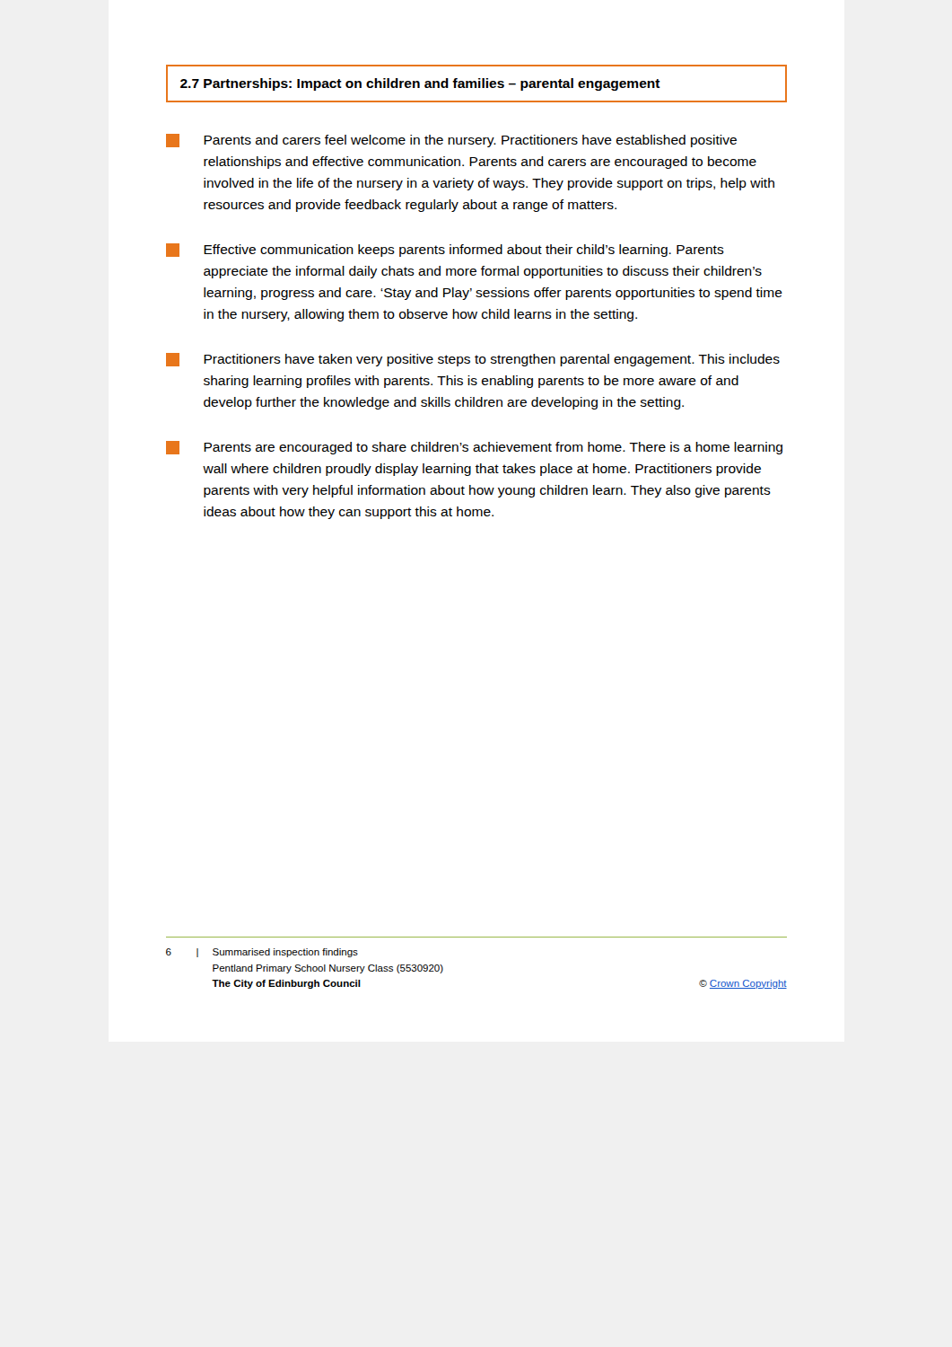2.7 Partnerships: Impact on children and families – parental engagement
Parents and carers feel welcome in the nursery. Practitioners have established positive relationships and effective communication. Parents and carers are encouraged to become involved in the life of the nursery in a variety of ways. They provide support on trips, help with resources and provide feedback regularly about a range of matters.
Effective communication keeps parents informed about their child’s learning. Parents appreciate the informal daily chats and more formal opportunities to discuss their children’s learning, progress and care. ‘Stay and Play’ sessions offer parents opportunities to spend time in the nursery, allowing them to observe how child learns in the setting.
Practitioners have taken very positive steps to strengthen parental engagement. This includes sharing learning profiles with parents. This is enabling parents to be more aware of and develop further the knowledge and skills children are developing in the setting.
Parents are encouraged to share children’s achievement from home. There is a home learning wall where children proudly display learning that takes place at home. Practitioners provide parents with very helpful information about how young children learn. They also give parents ideas about how they can support this at home.
6
|
Summarised inspection findings
Pentland Primary School Nursery Class (5530920)
The City of Edinburgh Council
© Crown Copyright